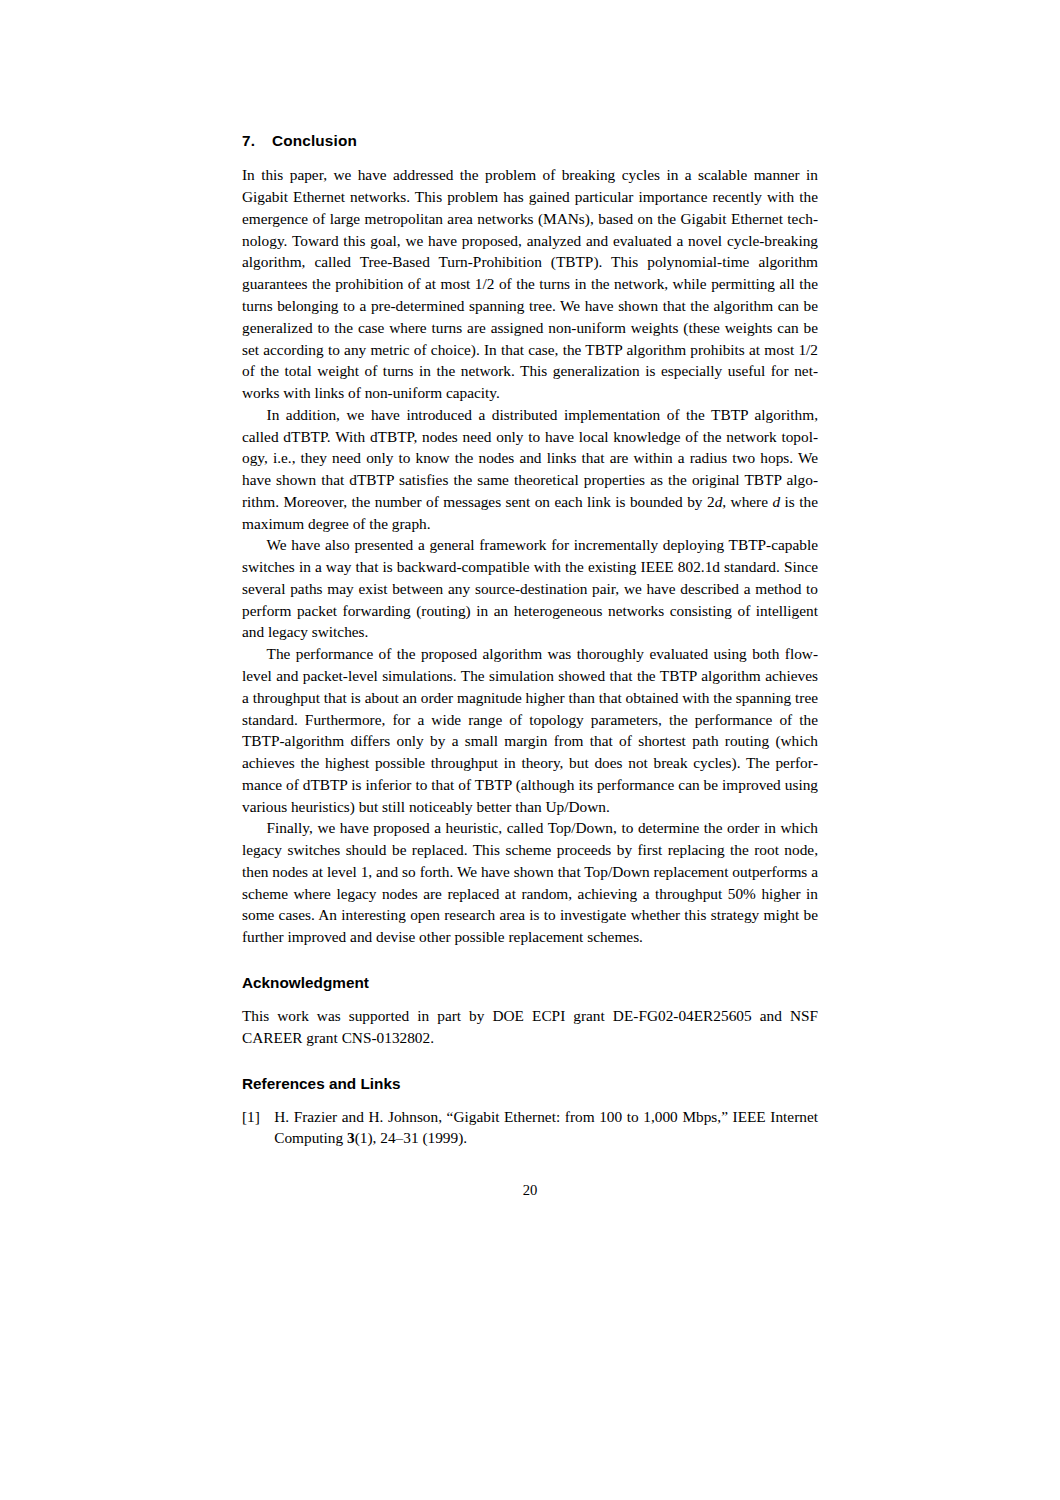7. Conclusion
In this paper, we have addressed the problem of breaking cycles in a scalable manner in Gigabit Ethernet networks. This problem has gained particular importance recently with the emergence of large metropolitan area networks (MANs), based on the Gigabit Ethernet technology. Toward this goal, we have proposed, analyzed and evaluated a novel cycle-breaking algorithm, called Tree-Based Turn-Prohibition (TBTP). This polynomial-time algorithm guarantees the prohibition of at most 1/2 of the turns in the network, while permitting all the turns belonging to a pre-determined spanning tree. We have shown that the algorithm can be generalized to the case where turns are assigned non-uniform weights (these weights can be set according to any metric of choice). In that case, the TBTP algorithm prohibits at most 1/2 of the total weight of turns in the network. This generalization is especially useful for networks with links of non-uniform capacity.
In addition, we have introduced a distributed implementation of the TBTP algorithm, called dTBTP. With dTBTP, nodes need only to have local knowledge of the network topology, i.e., they need only to know the nodes and links that are within a radius two hops. We have shown that dTBTP satisfies the same theoretical properties as the original TBTP algorithm. Moreover, the number of messages sent on each link is bounded by 2d, where d is the maximum degree of the graph.
We have also presented a general framework for incrementally deploying TBTP-capable switches in a way that is backward-compatible with the existing IEEE 802.1d standard. Since several paths may exist between any source-destination pair, we have described a method to perform packet forwarding (routing) in an heterogeneous networks consisting of intelligent and legacy switches.
The performance of the proposed algorithm was thoroughly evaluated using both flow-level and packet-level simulations. The simulation showed that the TBTP algorithm achieves a throughput that is about an order magnitude higher than that obtained with the spanning tree standard. Furthermore, for a wide range of topology parameters, the performance of the TBTP-algorithm differs only by a small margin from that of shortest path routing (which achieves the highest possible throughput in theory, but does not break cycles). The performance of dTBTP is inferior to that of TBTP (although its performance can be improved using various heuristics) but still noticeably better than Up/Down.
Finally, we have proposed a heuristic, called Top/Down, to determine the order in which legacy switches should be replaced. This scheme proceeds by first replacing the root node, then nodes at level 1, and so forth. We have shown that Top/Down replacement outperforms a scheme where legacy nodes are replaced at random, achieving a throughput 50% higher in some cases. An interesting open research area is to investigate whether this strategy might be further improved and devise other possible replacement schemes.
Acknowledgment
This work was supported in part by DOE ECPI grant DE-FG02-04ER25605 and NSF CAREER grant CNS-0132802.
References and Links
[1] H. Frazier and H. Johnson, “Gigabit Ethernet: from 100 to 1,000 Mbps,” IEEE Internet Computing 3(1), 24–31 (1999).
20